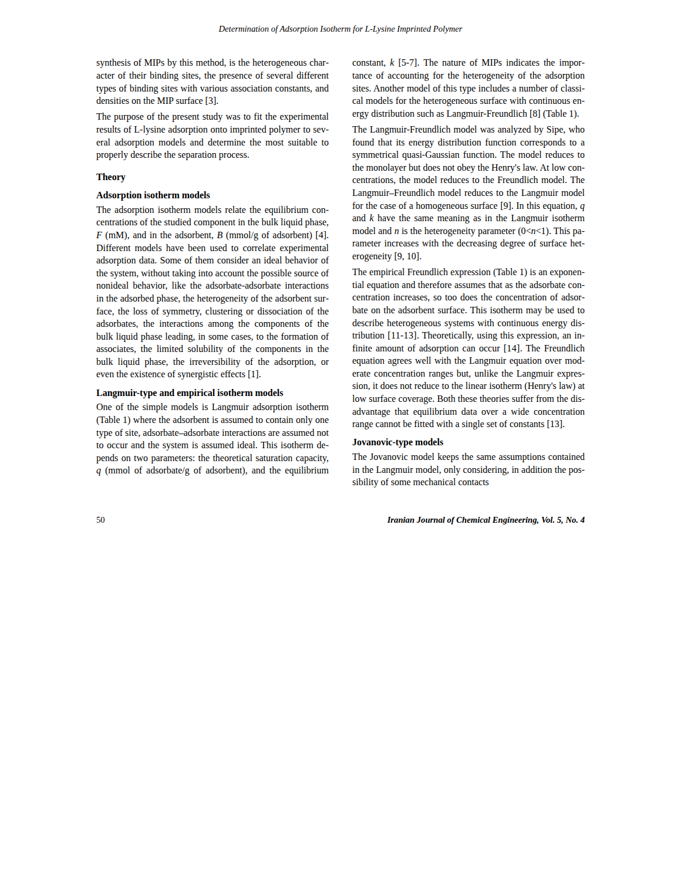Determination of Adsorption Isotherm for L-Lysine Imprinted Polymer
synthesis of MIPs by this method, is the heterogeneous character of their binding sites, the presence of several different types of binding sites with various association constants, and densities on the MIP surface [3].
The purpose of the present study was to fit the experimental results of L-lysine adsorption onto imprinted polymer to several adsorption models and determine the most suitable to properly describe the separation process.
Theory
Adsorption isotherm models
The adsorption isotherm models relate the equilibrium concentrations of the studied component in the bulk liquid phase, F (mM), and in the adsorbent, B (mmol/g of adsorbent) [4]. Different models have been used to correlate experimental adsorption data. Some of them consider an ideal behavior of the system, without taking into account the possible source of nonideal behavior, like the adsorbate-adsorbate interactions in the adsorbed phase, the heterogeneity of the adsorbent surface, the loss of symmetry, clustering or dissociation of the adsorbates, the interactions among the components of the bulk liquid phase leading, in some cases, to the formation of associates, the limited solubility of the components in the bulk liquid phase, the irreversibility of the adsorption, or even the existence of synergistic effects [1].
Langmuir-type and empirical isotherm models
One of the simple models is Langmuir adsorption isotherm (Table 1) where the adsorbent is assumed to contain only one type of site, adsorbate–adsorbate interactions are assumed not to occur and the system is assumed ideal. This isotherm depends on two parameters: the theoretical saturation capacity, q (mmol of adsorbate/g of adsorbent), and the equilibrium constant, k [5-7]. The nature of MIPs indicates the importance of accounting for the heterogeneity of the adsorption sites. Another model of this type includes a number of classical models for the heterogeneous surface with continuous energy distribution such as Langmuir-Freundlich [8] (Table 1).
The Langmuir-Freundlich model was analyzed by Sipe, who found that its energy distribution function corresponds to a symmetrical quasi-Gaussian function. The model reduces to the monolayer but does not obey the Henry's law. At low concentrations, the model reduces to the Freundlich model. The Langmuir–Freundlich model reduces to the Langmuir model for the case of a homogeneous surface [9]. In this equation, q and k have the same meaning as in the Langmuir isotherm model and n is the heterogeneity parameter (0<n<1). This parameter increases with the decreasing degree of surface heterogeneity [9, 10].
The empirical Freundlich expression (Table 1) is an exponential equation and therefore assumes that as the adsorbate concentration increases, so too does the concentration of adsorbate on the adsorbent surface. This isotherm may be used to describe heterogeneous systems with continuous energy distribution [11-13]. Theoretically, using this expression, an infinite amount of adsorption can occur [14]. The Freundlich equation agrees well with the Langmuir equation over moderate concentration ranges but, unlike the Langmuir expression, it does not reduce to the linear isotherm (Henry's law) at low surface coverage. Both these theories suffer from the disadvantage that equilibrium data over a wide concentration range cannot be fitted with a single set of constants [13].
Jovanovic-type models
The Jovanovic model keeps the same assumptions contained in the Langmuir model, only considering, in addition the possibility of some mechanical contacts
50 Iranian Journal of Chemical Engineering, Vol. 5, No. 4